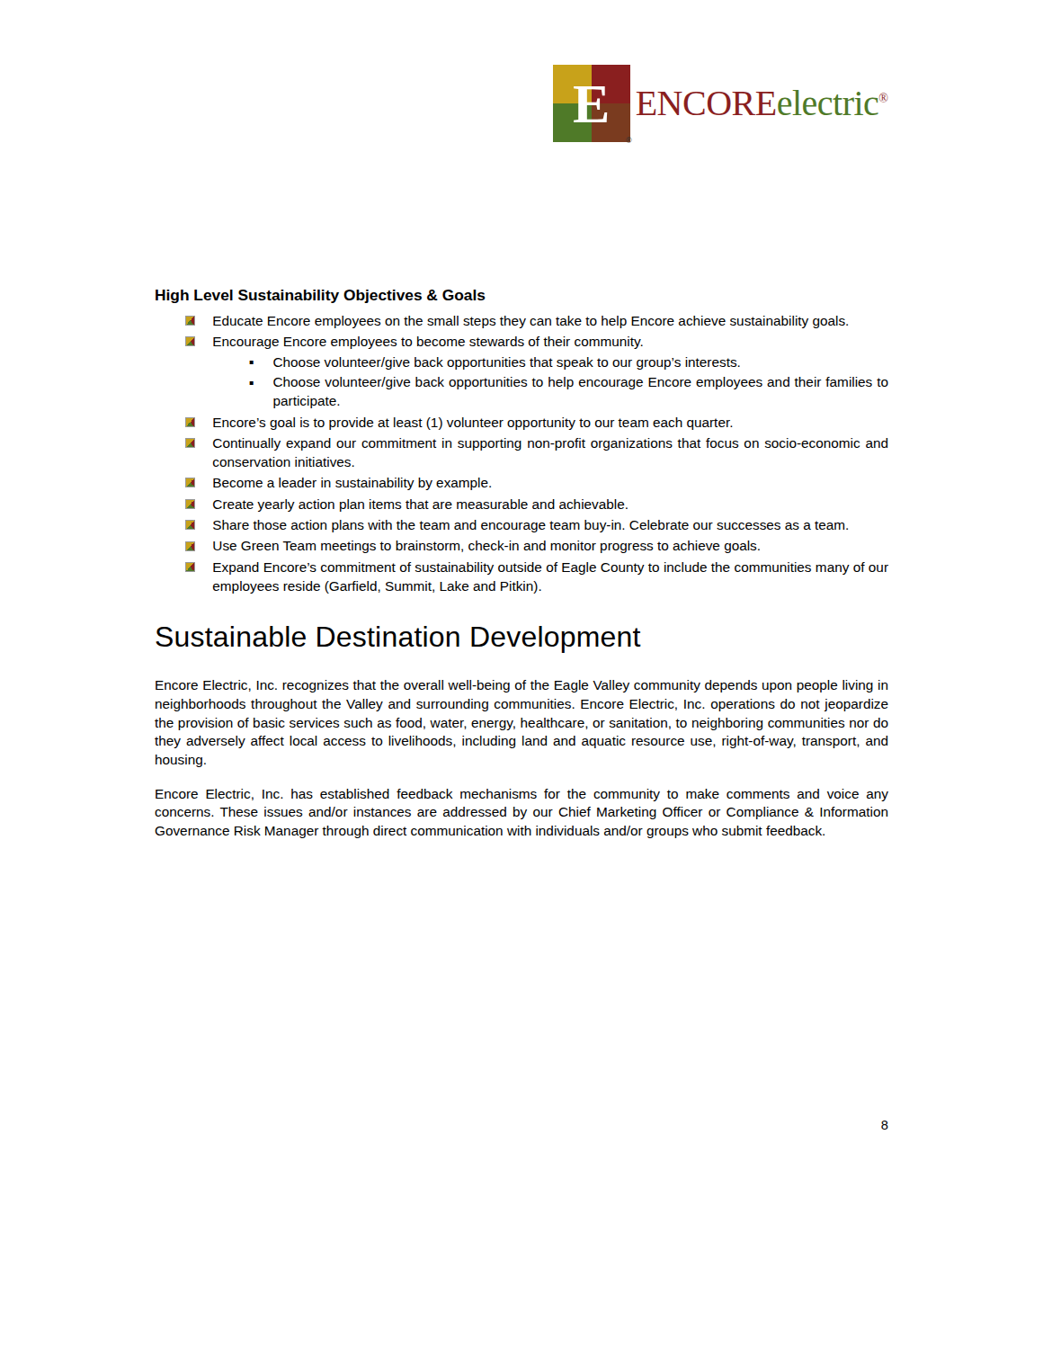E ®
ENCORE electric®
High Level Sustainability Objectives & Goals
Educate Encore employees on the small steps they can take to help Encore achieve sustainability goals.
Encourage Encore employees to become stewards of their community.
Choose volunteer/give back opportunities that speak to our group’s interests.
Choose volunteer/give back opportunities to help encourage Encore employees and their families to participate.
Encore’s goal is to provide at least (1) volunteer opportunity to our team each quarter.
Continually expand our commitment in supporting non-profit organizations that focus on socio-economic and conservation initiatives.
Become a leader in sustainability by example.
Create yearly action plan items that are measurable and achievable.
Share those action plans with the team and encourage team buy-in. Celebrate our successes as a team.
Use Green Team meetings to brainstorm, check-in and monitor progress to achieve goals.
Expand Encore’s commitment of sustainability outside of Eagle County to include the communities many of our employees reside (Garfield, Summit, Lake and Pitkin).
Sustainable Destination Development
Encore Electric, Inc. recognizes that the overall well-being of the Eagle Valley community depends upon people living in neighborhoods throughout the Valley and surrounding communities. Encore Electric, Inc. operations do not jeopardize the provision of basic services such as food, water, energy, healthcare, or sanitation, to neighboring communities nor do they adversely affect local access to livelihoods, including land and aquatic resource use, right-of-way, transport, and housing.
Encore Electric, Inc. has established feedback mechanisms for the community to make comments and voice any concerns. These issues and/or instances are addressed by our Chief Marketing Officer or Compliance & Information Governance Risk Manager through direct communication with individuals and/or groups who submit feedback.
8